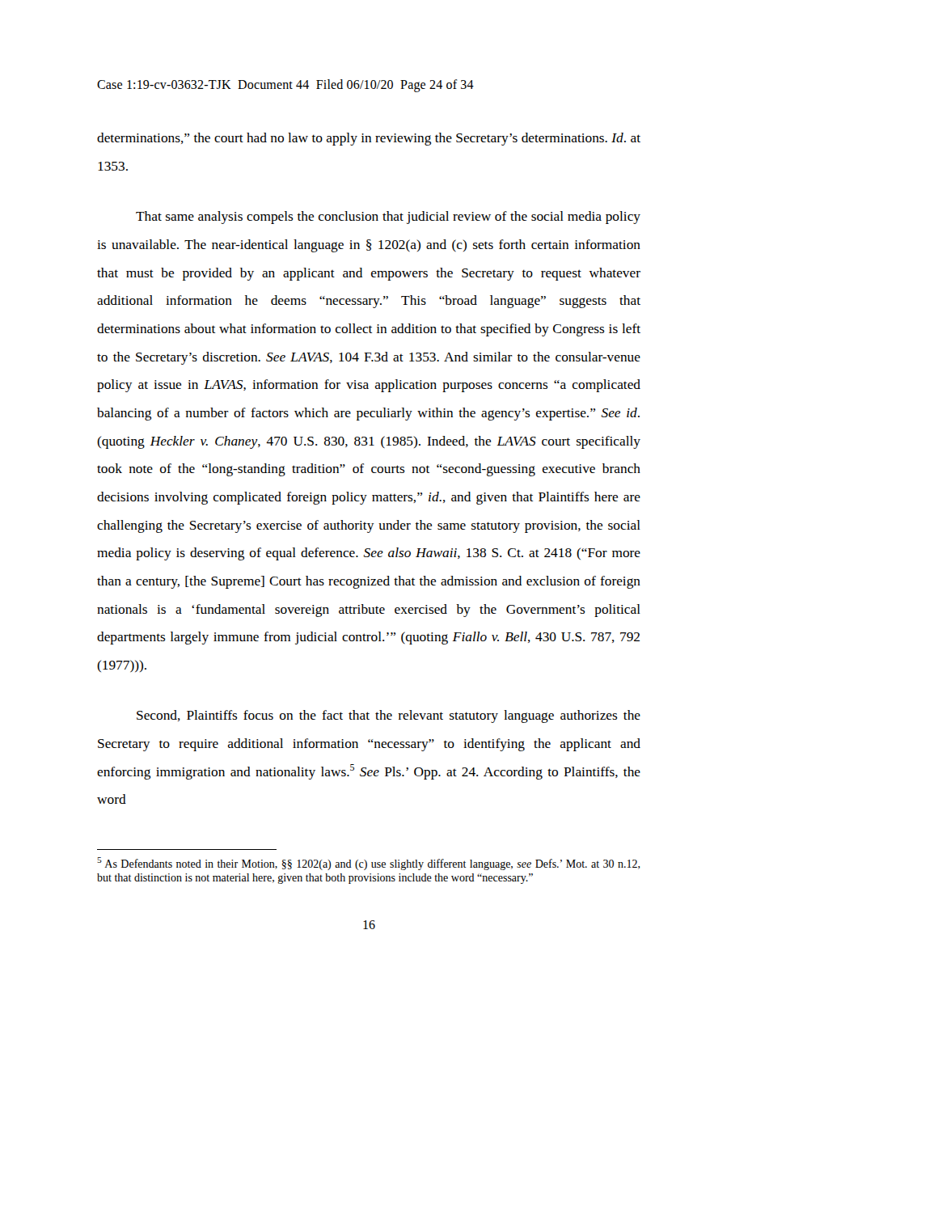Case 1:19-cv-03632-TJK Document 44 Filed 06/10/20 Page 24 of 34
determinations,” the court had no law to apply in reviewing the Secretary’s determinations. Id. at 1353.
That same analysis compels the conclusion that judicial review of the social media policy is unavailable. The near-identical language in § 1202(a) and (c) sets forth certain information that must be provided by an applicant and empowers the Secretary to request whatever additional information he deems “necessary.” This “broad language” suggests that determinations about what information to collect in addition to that specified by Congress is left to the Secretary’s discretion. See LAVAS, 104 F.3d at 1353. And similar to the consular-venue policy at issue in LAVAS, information for visa application purposes concerns “a complicated balancing of a number of factors which are peculiarly within the agency’s expertise.” See id. (quoting Heckler v. Chaney, 470 U.S. 830, 831 (1985). Indeed, the LAVAS court specifically took note of the “long-standing tradition” of courts not “second-guessing executive branch decisions involving complicated foreign policy matters,” id., and given that Plaintiffs here are challenging the Secretary’s exercise of authority under the same statutory provision, the social media policy is deserving of equal deference. See also Hawaii, 138 S. Ct. at 2418 (“For more than a century, [the Supreme] Court has recognized that the admission and exclusion of foreign nationals is a ‘fundamental sovereign attribute exercised by the Government’s political departments largely immune from judicial control.’” (quoting Fiallo v. Bell, 430 U.S. 787, 792 (1977))).
Second, Plaintiffs focus on the fact that the relevant statutory language authorizes the Secretary to require additional information “necessary” to identifying the applicant and enforcing immigration and nationality laws.5 See Pls.’ Opp. at 24. According to Plaintiffs, the word
5 As Defendants noted in their Motion, §§ 1202(a) and (c) use slightly different language, see Defs.’ Mot. at 30 n.12, but that distinction is not material here, given that both provisions include the word “necessary.”
16